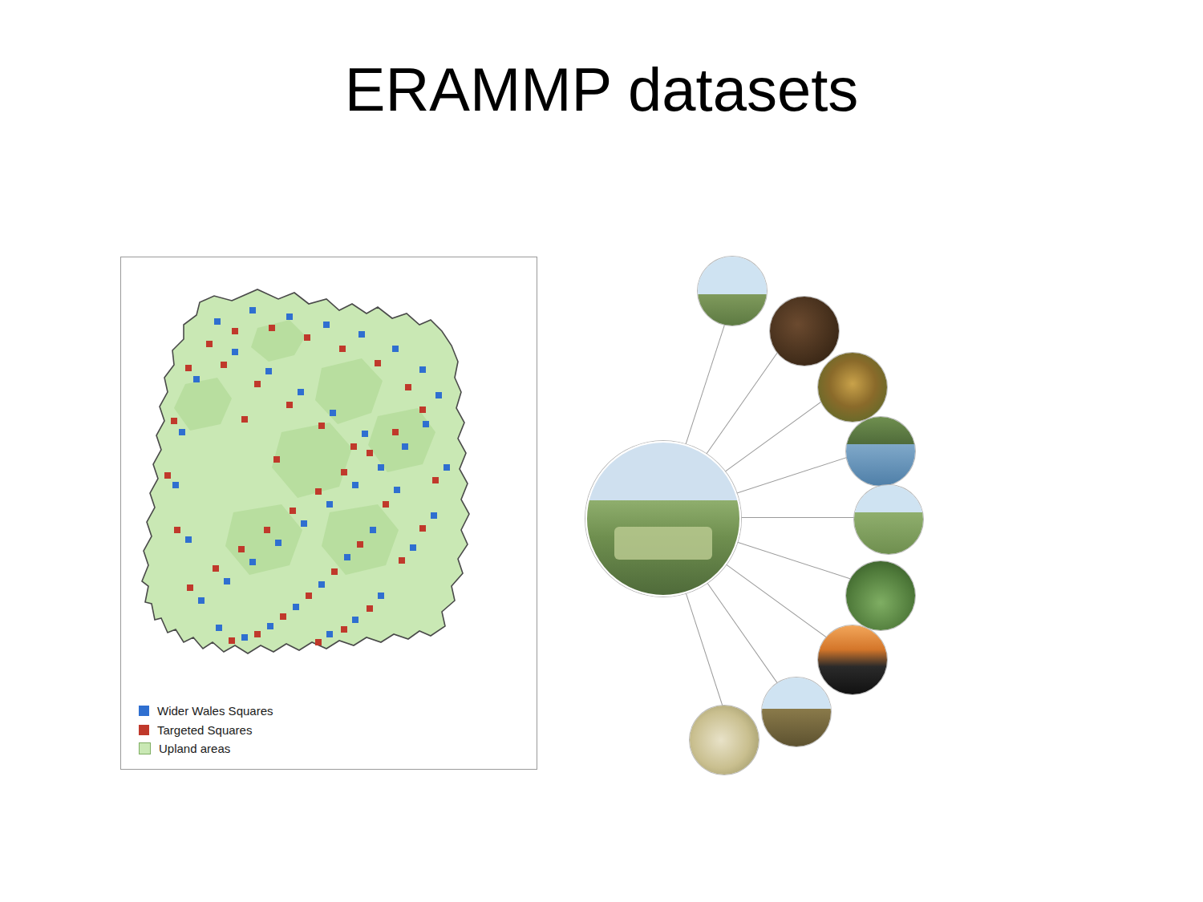ERAMMP datasets
Wider Wales Squares
Targeted Squares
Upland areas
GHG’s
Soil
Biodiversity
Freshwater
Landscape, access and historic environment
Woodland
Action for climate change
Diversification and efficiency
Profitability and sustainability